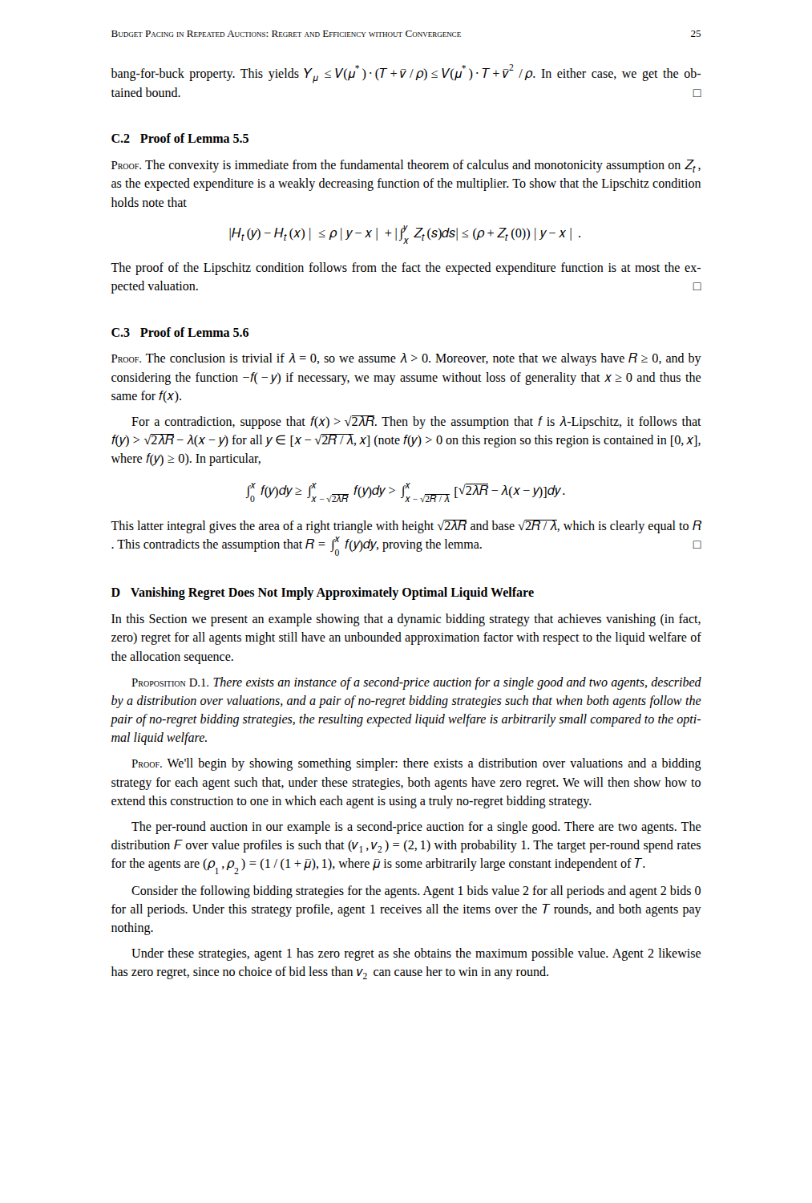Budget Pacing in Repeated Auctions: Regret and Efficiency without Convergence 25
bang-for-buck property. This yields Yμ≤V(μ*)·(T+v¯/ρ)≤V(μ*)·T+v¯2/ρ. In either case, we get the obtained bound. □
C.2 Proof of Lemma 5.5
Proof. The convexity is immediate from the fundamental theorem of calculus and monotonicity assumption on Zt, as the expected expenditure is a weakly decreasing function of the multiplier. To show that the Lipschitz condition holds note that
|Ht(y)−Ht(x)| ≤ ρ|y−x| + |∫xyZt(s)ds| ≤ (ρ+Zt(0))|y−x|.
The proof of the Lipschitz condition follows from the fact the expected expenditure function is at most the expected valuation. □
C.3 Proof of Lemma 5.6
Proof. The conclusion is trivial if λ=0, so we assume λ>0. Moreover, note that we always have R≥0, and by considering the function −f(−y) if necessary, we may assume without loss of generality that x≥0 and thus the same for f(x).
For a contradiction, suppose that f(x)>2λR. Then by the assumption that f is λ-Lipschitz, it follows that f(y)>2λR−λ(x−y) for all y∈[x−2R/λ,x] (note f(y)>0 on this region so this region is contained in [0,x], where f(y)≥0). In particular,
∫0xf(y)dy ≥ ∫x−2λRxf(y)dy > ∫x−2R/λx [2λR−λ(x−y)] dy.
This latter integral gives the area of a right triangle with height 2λR and base 2R/λ, which is clearly equal to R. This contradicts the assumption that R=∫0xf(y)dy, proving the lemma. □
DVanishing Regret Does Not Imply Approximately Optimal Liquid Welfare
In this Section we present an example showing that a dynamic bidding strategy that achieves vanishing (in fact, zero) regret for all agents might still have an unbounded approximation factor with respect to the liquid welfare of the allocation sequence.
Proposition D.1. There exists an instance of a second-price auction for a single good and two agents, described by a distribution over valuations, and a pair of no-regret bidding strategies such that when both agents follow the pair of no-regret bidding strategies, the resulting expected liquid welfare is arbitrarily small compared to the optimal liquid welfare.
Proof. We'll begin by showing something simpler: there exists a distribution over valuations and a bidding strategy for each agent such that, under these strategies, both agents have zero regret. We will then show how to extend this construction to one in which each agent is using a truly no-regret bidding strategy.
The per-round auction in our example is a second-price auction for a single good. There are two agents. The distribution F over value profiles is such that (v1,v2)=(2,1) with probability 1. The target per-round spend rates for the agents are (ρ1,ρ2)=(1/(1+μ¯),1), where μ¯ is some arbitrarily large constant independent of T.
Consider the following bidding strategies for the agents. Agent 1 bids value 2 for all periods and agent 2 bids 0 for all periods. Under this strategy profile, agent 1 receives all the items over the T rounds, and both agents pay nothing.
Under these strategies, agent 1 has zero regret as she obtains the maximum possible value. Agent 2 likewise has zero regret, since no choice of bid less than v2 can cause her to win in any round.